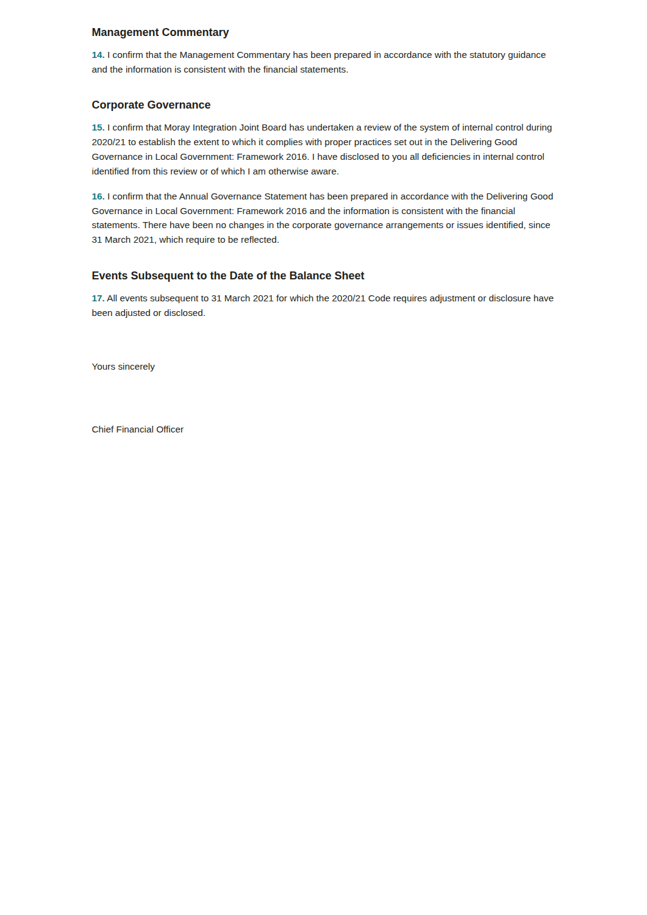Management Commentary
14. I confirm that the Management Commentary has been prepared in accordance with the statutory guidance and the information is consistent with the financial statements.
Corporate Governance
15. I confirm that Moray Integration Joint Board has undertaken a review of the system of internal control during 2020/21 to establish the extent to which it complies with proper practices set out in the Delivering Good Governance in Local Government: Framework 2016. I have disclosed to you all deficiencies in internal control identified from this review or of which I am otherwise aware.
16. I confirm that the Annual Governance Statement has been prepared in accordance with the Delivering Good Governance in Local Government: Framework 2016 and the information is consistent with the financial statements. There have been no changes in the corporate governance arrangements or issues identified, since 31 March 2021, which require to be reflected.
Events Subsequent to the Date of the Balance Sheet
17. All events subsequent to 31 March 2021 for which the 2020/21 Code requires adjustment or disclosure have been adjusted or disclosed.
Yours sincerely
Chief Financial Officer